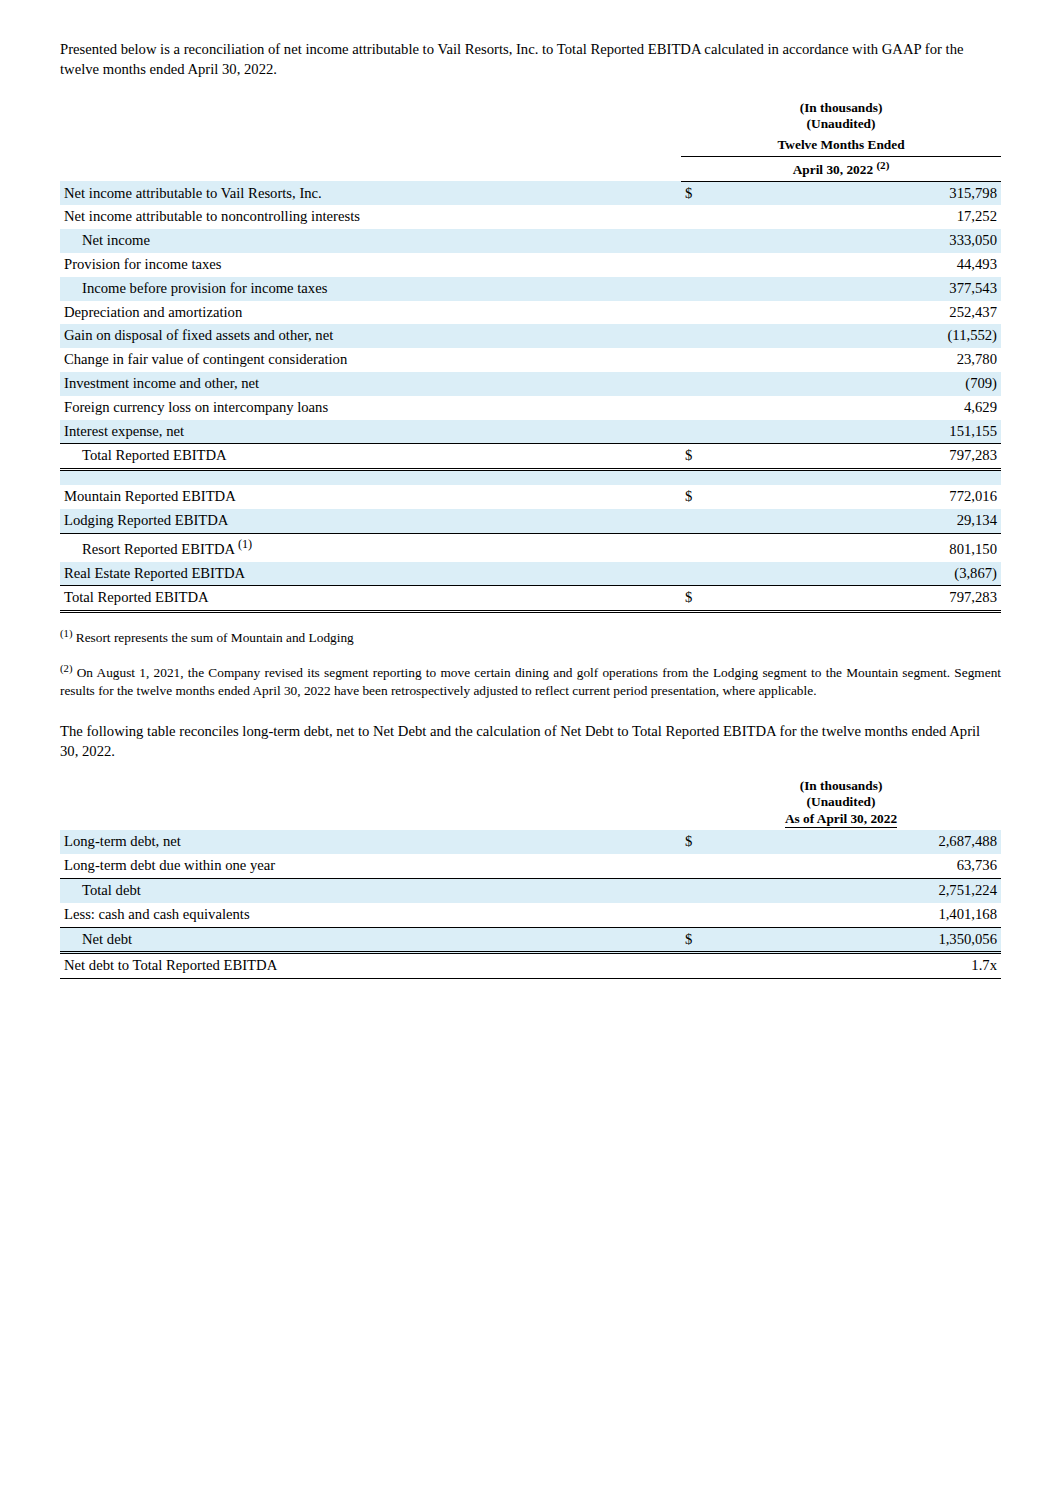Presented below is a reconciliation of net income attributable to Vail Resorts, Inc. to Total Reported EBITDA calculated in accordance with GAAP for the twelve months ended April 30, 2022.
| | | (In thousands) (Unaudited) |
| | | Twelve Months Ended |
| | | April 30, 2022 (2) |
| Net income attributable to Vail Resorts, Inc. | | $ | 315,798 |
| Net income attributable to noncontrolling interests | | | 17,252 |
| Net income | | | 333,050 |
| Provision for income taxes | | | 44,493 |
| Income before provision for income taxes | | | 377,543 |
| Depreciation and amortization | | | 252,437 |
| Gain on disposal of fixed assets and other, net | | | (11,552) |
| Change in fair value of contingent consideration | | | 23,780 |
| Investment income and other, net | | | (709) |
| Foreign currency loss on intercompany loans | | | 4,629 |
| Interest expense, net | | | 151,155 |
| Total Reported EBITDA | | $ | 797,283 |
| Mountain Reported EBITDA | | $ | 772,016 |
| Lodging Reported EBITDA | | | 29,134 |
| Resort Reported EBITDA (1) | | | 801,150 |
| Real Estate Reported EBITDA | | | (3,867) |
| Total Reported EBITDA | | $ | 797,283 |
(1) Resort represents the sum of Mountain and Lodging
(2) On August 1, 2021, the Company revised its segment reporting to move certain dining and golf operations from the Lodging segment to the Mountain segment. Segment results for the twelve months ended April 30, 2022 have been retrospectively adjusted to reflect current period presentation, where applicable.
The following table reconciles long-term debt, net to Net Debt and the calculation of Net Debt to Total Reported EBITDA for the twelve months ended April 30, 2022.
| | | (In thousands) (Unaudited) As of April 30, 2022 |
| Long-term debt, net | | $ | 2,687,488 |
| Long-term debt due within one year | | | 63,736 |
| Total debt | | | 2,751,224 |
| Less: cash and cash equivalents | | | 1,401,168 |
| Net debt | | $ | 1,350,056 |
| Net debt to Total Reported EBITDA | | | 1.7x |